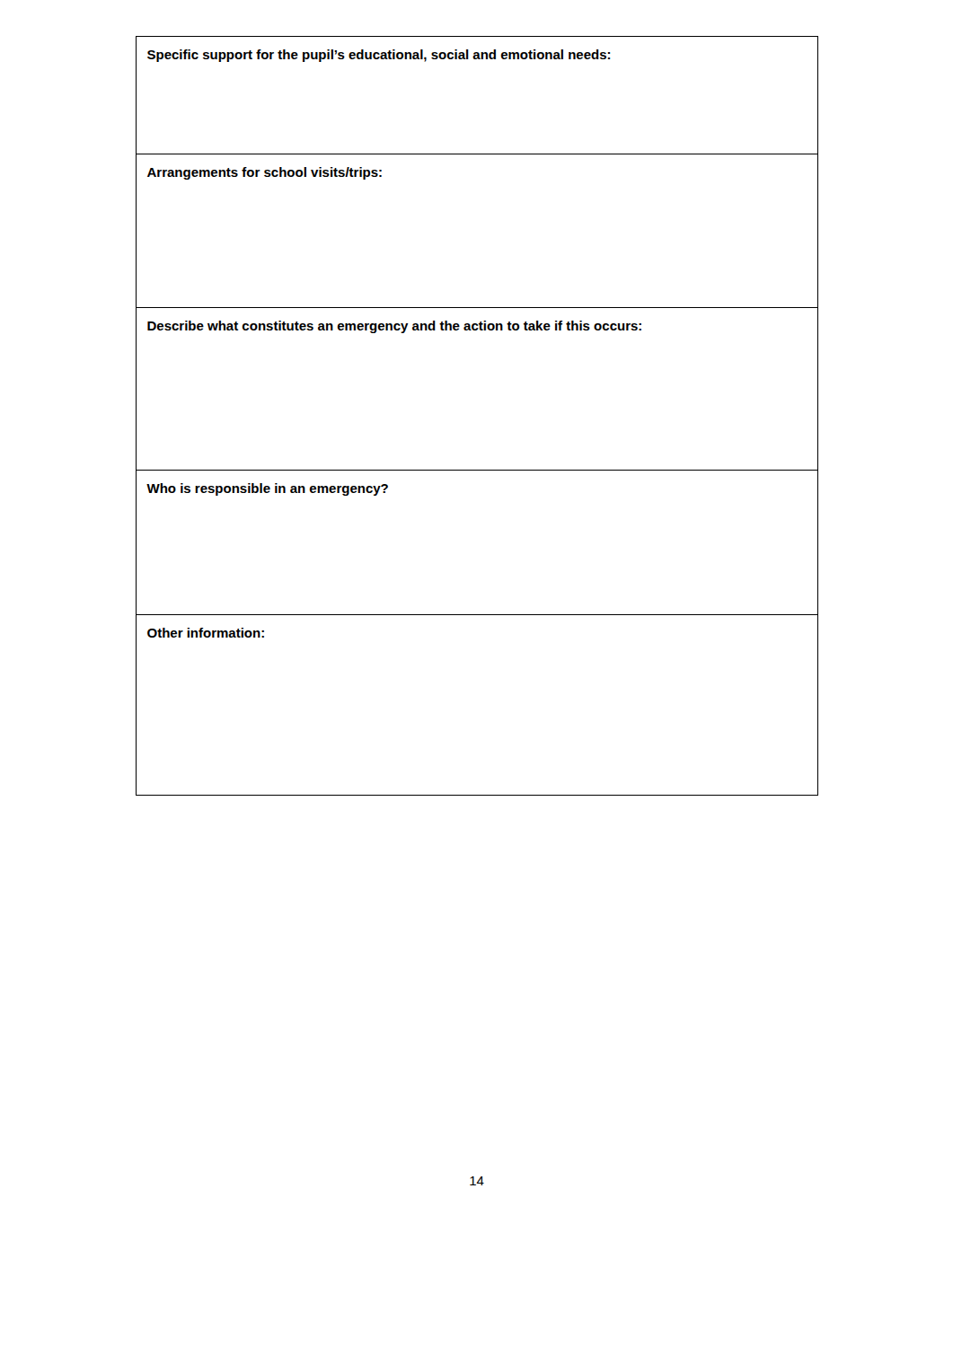| Specific support for the pupil’s educational, social and emotional needs: |
| Arrangements for school visits/trips: |
| Describe what constitutes an emergency and the action to take if this occurs: |
| Who is responsible in an emergency? |
| Other information: |
14